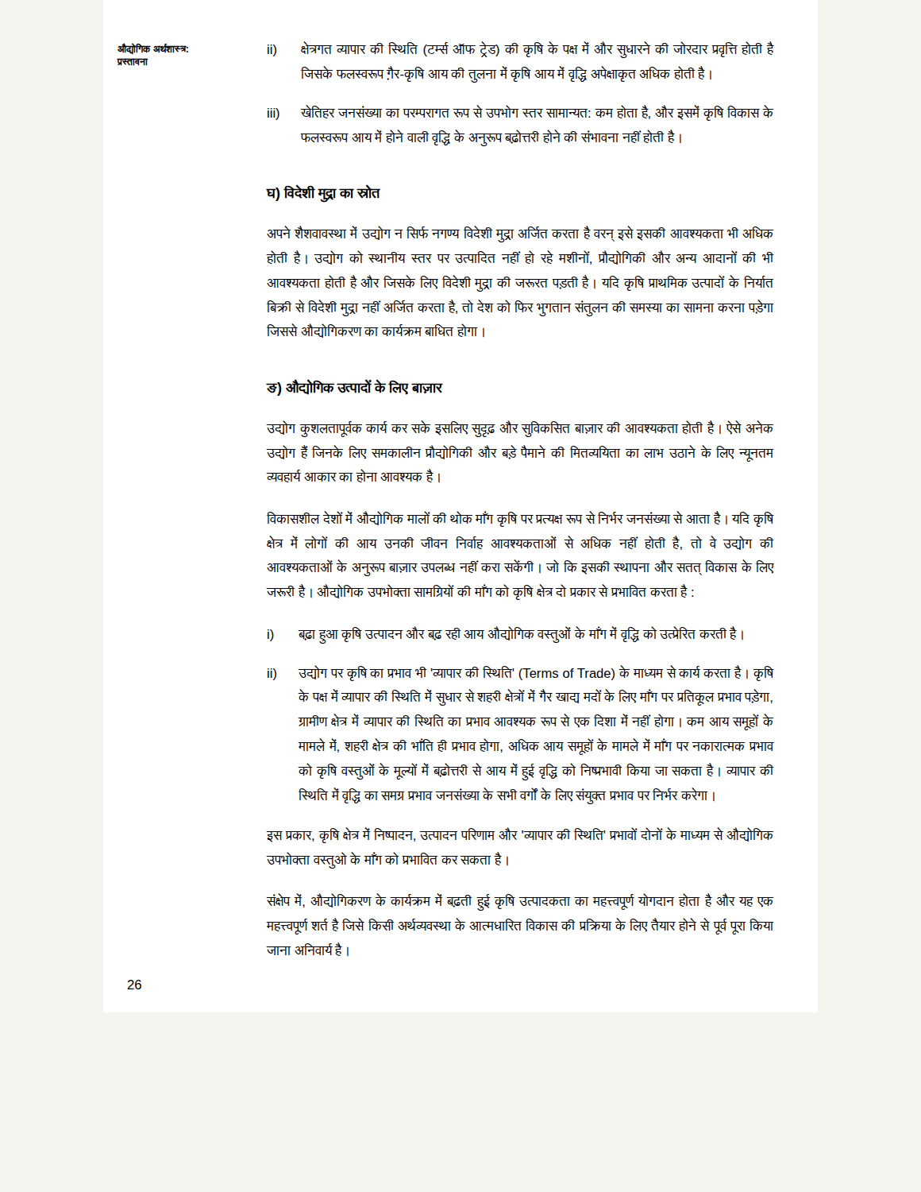औद्योगिक अर्थशास्त्र: प्रस्तावना
ii) क्षेत्रगत व्यापार की स्थिति (टर्म्स ऑफ ट्रेड) की कृषि के पक्ष में और सुधारने की जोरदार प्रवृत्ति होती है जिसके फलस्वरूप ग़ैर-कृषि आय की तुलना में कृषि आय में वृद्धि अपेक्षाकृत अधिक होती है।
iii) खेतिहर जनसंख्या का परम्परागत रूप से उपभोग स्तर सामान्यत: कम होता है, और इसमें कृषि विकास के फलस्वरूप आय में होने वाली वृद्धि के अनुरूप बढ़ोत्तरी होने की संभावना नहीं होती है।
घ) विदेशी मुद्रा का स्रोत
अपने शैशवावस्था में उद्योग न सिर्फ नगण्य विदेशी मुद्रा अर्जित करता है वरन् इसे इसकी आवश्यकता भी अधिक होती है। उद्योग को स्थानीय स्तर पर उत्पादित नहीं हो रहे मशीनों, प्रौद्योगिकी और अन्य आदानों की भी आवश्यकता होती है और जिसके लिए विदेशी मुद्रा की जरूरत पड़ती है। यदि कृषि प्राथमिक उत्पादों के निर्यात बिक्री से विदेशी मुद्रा नहीं अर्जित करता है, तो देश को फिर भुगतान संतुलन की समस्या का सामना करना पड़ेगा जिससे औद्योगिकरण का कार्यक्रम बाधित होगा।
ङ) औद्योगिक उत्पादों के लिए बाज़ार
उद्योग कुशलतापूर्वक कार्य कर सके इसलिए सुदृढ़ और सुविकसित बाज़ार की आवश्यकता होती है। ऐसे अनेक उद्योग हैं जिनके लिए समकालीन प्रौद्योगिकी और बड़े पैमाने की मितव्ययिता का लाभ उठाने के लिए न्यूनतम व्यवहार्य आकार का होना आवश्यक है।
विकासशील देशों में औद्योगिक मालों की थोक माँग कृषि पर प्रत्यक्ष रूप से निर्भर जनसंख्या से आता है। यदि कृषि क्षेत्र में लोगों की आय उनकी जीवन निर्वाह आवश्यकताओं से अधिक नहीं होती है, तो वे उद्योग की आवश्यकताओं के अनुरूप बाज़ार उपलब्ध नहीं करा सकेंगी। जो कि इसकी स्थापना और सतत् विकास के लिए जरूरी है। औद्योगिक उपभोक्ता सामग्रियों की माँग को कृषि क्षेत्र दो प्रकार से प्रभावित करता है :
i) बढ़ा हुआ कृषि उत्पादन और बढ़ रही आय औद्योगिक वस्तुओं के माँग में वृद्धि को उत्प्रेरित करती है।
ii) उद्योग पर कृषि का प्रभाव भी 'व्यापार की स्थिति' (Terms of Trade) के माध्यम से कार्य करता है। कृषि के पक्ष में व्यापार की स्थिति में सुधार से शहरी क्षेत्रों में गैर खाद्य मदों के लिए माँग पर प्रतिकूल प्रभाव पड़ेगा, ग्रामीण क्षेत्र में व्यापार की स्थिति का प्रभाव आवश्यक रूप से एक दिशा में नहीं होगा। कम आय समूहों के मामले में, शहरी क्षेत्र की भाँति ही प्रभाव होगा, अधिक आय समूहों के मामले में माँग पर नकारात्मक प्रभाव को कृषि वस्तुओं के मूल्यों में बढ़ोत्तरी से आय में हुई वृद्धि को निष्प्रभावी किया जा सकता है। व्यापार की स्थिति में वृद्धि का समग्र प्रभाव जनसंख्या के सभी वर्गों के लिए संयुक्त प्रभाव पर निर्भर करेगा।
इस प्रकार, कृषि क्षेत्र में निष्पादन, उत्पादन परिणाम और 'व्यापार की स्थिति' प्रभावों दोनों के माध्यम से औद्योगिक उपभोक्ता वस्तुओ के माँग को प्रभावित कर सकता है।
संक्षेप में, औद्योगिकरण के कार्यक्रम में बढ़ती हुई कृषि उत्पादकता का महत्त्वपूर्ण योगदान होता है और यह एक महत्त्वपूर्ण शर्त है जिसे किसी अर्थव्यवस्था के आत्मधारित विकास की प्रक्रिया के लिए तैयार होने से पूर्व पूरा किया जाना अनिवार्य है।
26